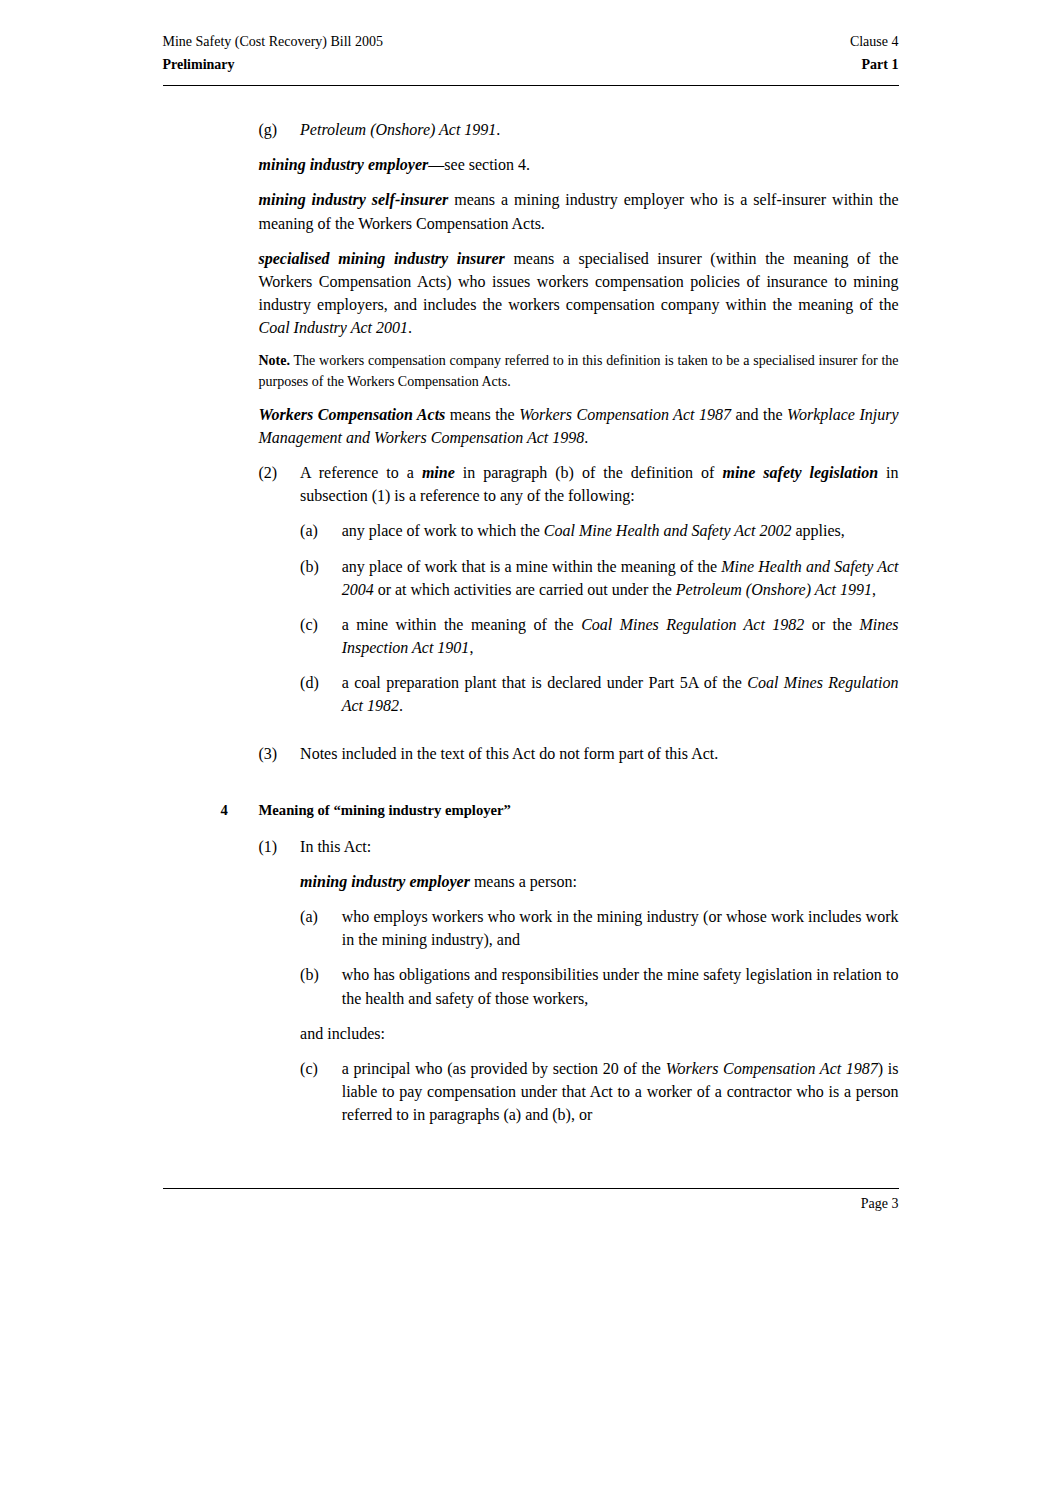Mine Safety (Cost Recovery) Bill 2005
Clause 4
Preliminary
Part 1
(g)
Petroleum (Onshore) Act 1991.
mining industry employer—see section 4.
mining industry self-insurer means a mining industry employer who is a self-insurer within the meaning of the Workers Compensation Acts.
specialised mining industry insurer means a specialised insurer (within the meaning of the Workers Compensation Acts) who issues workers compensation policies of insurance to mining industry employers, and includes the workers compensation company within the meaning of the Coal Industry Act 2001.
Note. The workers compensation company referred to in this definition is taken to be a specialised insurer for the purposes of the Workers Compensation Acts.
Workers Compensation Acts means the Workers Compensation Act 1987 and the Workplace Injury Management and Workers Compensation Act 1998.
(2)
A reference to a mine in paragraph (b) of the definition of mine safety legislation in subsection (1) is a reference to any of the following:
(a)
any place of work to which the Coal Mine Health and Safety Act 2002 applies,
(b)
any place of work that is a mine within the meaning of the Mine Health and Safety Act 2004 or at which activities are carried out under the Petroleum (Onshore) Act 1991,
(c)
a mine within the meaning of the Coal Mines Regulation Act 1982 or the Mines Inspection Act 1901,
(d)
a coal preparation plant that is declared under Part 5A of the Coal Mines Regulation Act 1982.
(3)
Notes included in the text of this Act do not form part of this Act.
4 Meaning of “mining industry employer”
(1)
In this Act:
mining industry employer means a person:
(a)
who employs workers who work in the mining industry (or whose work includes work in the mining industry), and
(b)
who has obligations and responsibilities under the mine safety legislation in relation to the health and safety of those workers,
and includes:
(c)
a principal who (as provided by section 20 of the Workers Compensation Act 1987) is liable to pay compensation under that Act to a worker of a contractor who is a person referred to in paragraphs (a) and (b), or
Page 3